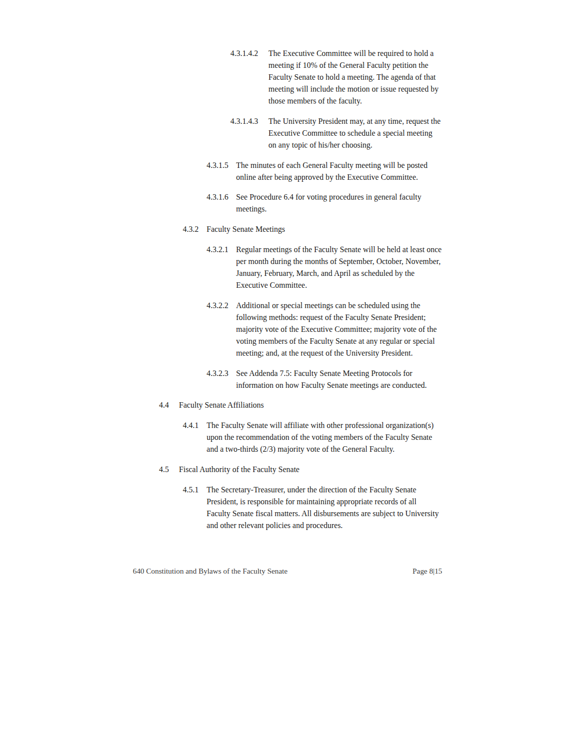4.3.1.4.2
The Executive Committee will be required to hold a meeting if 10% of the General Faculty petition the Faculty Senate to hold a meeting. The agenda of that meeting will include the motion or issue requested by those members of the faculty.
4.3.1.4.3
The University President may, at any time, request the Executive Committee to schedule a special meeting on any topic of his/her choosing.
4.3.1.5
The minutes of each General Faculty meeting will be posted online after being approved by the Executive Committee.
4.3.1.6
See Procedure 6.4 for voting procedures in general faculty meetings.
4.3.2
Faculty Senate Meetings
4.3.2.1
Regular meetings of the Faculty Senate will be held at least once per month during the months of September, October, November, January, February, March, and April as scheduled by the Executive Committee.
4.3.2.2
Additional or special meetings can be scheduled using the following methods: request of the Faculty Senate President; majority vote of the Executive Committee; majority vote of the voting members of the Faculty Senate at any regular or special meeting; and, at the request of the University President.
4.3.2.3
See Addenda 7.5: Faculty Senate Meeting Protocols for information on how Faculty Senate meetings are conducted.
4.4
Faculty Senate Affiliations
4.4.1
The Faculty Senate will affiliate with other professional organization(s) upon the recommendation of the voting members of the Faculty Senate and a two-thirds (2/3) majority vote of the General Faculty.
4.5
Fiscal Authority of the Faculty Senate
4.5.1
The Secretary-Treasurer, under the direction of the Faculty Senate President, is responsible for maintaining appropriate records of all Faculty Senate fiscal matters. All disbursements are subject to University and other relevant policies and procedures.
640 Constitution and Bylaws of the Faculty Senate
Page 8|15